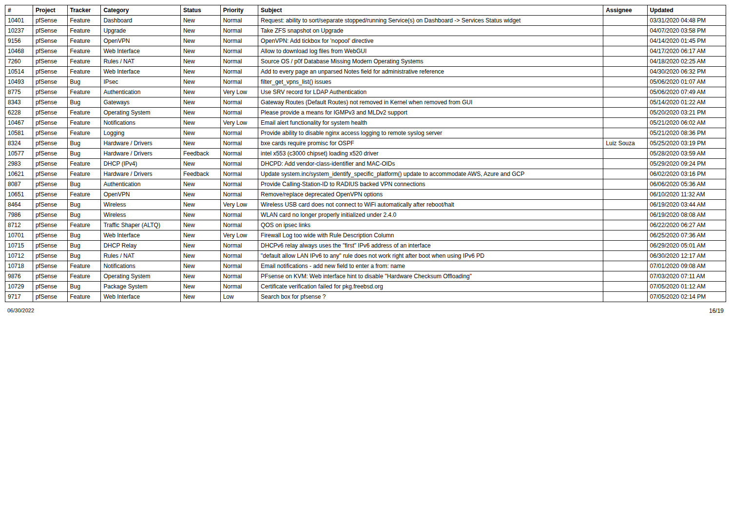| # | Project | Tracker | Category | Status | Priority | Subject | Assignee | Updated |
| --- | --- | --- | --- | --- | --- | --- | --- | --- |
| 10401 | pfSense | Feature | Dashboard | New | Normal | Request: ability to sort/separate stopped/running Service(s) on Dashboard -> Services Status widget | | 03/31/2020 04:48 PM |
| 10237 | pfSense | Feature | Upgrade | New | Normal | Take ZFS snapshot on Upgrade | | 04/07/2020 03:58 PM |
| 9156 | pfSense | Feature | OpenVPN | New | Normal | OpenVPN: Add tickbox for 'nopool' directive | | 04/14/2020 01:45 PM |
| 10468 | pfSense | Feature | Web Interface | New | Normal | Allow to download log files from WebGUI | | 04/17/2020 06:17 AM |
| 7260 | pfSense | Feature | Rules / NAT | New | Normal | Source OS / p0f Database Missing Modern Operating Systems | | 04/18/2020 02:25 AM |
| 10514 | pfSense | Feature | Web Interface | New | Normal | Add to every page an unparsed Notes field for administrative reference | | 04/30/2020 06:32 PM |
| 10493 | pfSense | Bug | IPsec | New | Normal | filter_get_vpns_list() issues | | 05/06/2020 01:07 AM |
| 8775 | pfSense | Feature | Authentication | New | Very Low | Use SRV record for LDAP Authentication | | 05/06/2020 07:49 AM |
| 8343 | pfSense | Bug | Gateways | New | Normal | Gateway Routes (Default Routes) not removed in Kernel when removed from GUI | | 05/14/2020 01:22 AM |
| 6228 | pfSense | Feature | Operating System | New | Normal | Please provide a means for IGMPv3 and MLDv2 support | | 05/20/2020 03:21 PM |
| 10467 | pfSense | Feature | Notifications | New | Very Low | Email alert functionality for system health | | 05/21/2020 06:02 AM |
| 10581 | pfSense | Feature | Logging | New | Normal | Provide ability to disable nginx access logging to remote syslog server | | 05/21/2020 08:36 PM |
| 8324 | pfSense | Bug | Hardware / Drivers | New | Normal | bxe cards require promisc for OSPF | Luiz Souza | 05/25/2020 03:19 PM |
| 10577 | pfSense | Bug | Hardware / Drivers | Feedback | Normal | intel x553 (c3000 chipset) loading x520 driver | | 05/28/2020 03:59 AM |
| 2983 | pfSense | Feature | DHCP (IPv4) | New | Normal | DHCPD: Add vendor-class-identifier and MAC-OIDs | | 05/29/2020 09:24 PM |
| 10621 | pfSense | Feature | Hardware / Drivers | Feedback | Normal | Update system.inc/system_identify_specific_platform() update to accommodate AWS, Azure and GCP | | 06/02/2020 03:16 PM |
| 8087 | pfSense | Bug | Authentication | New | Normal | Provide Calling-Station-ID to RADIUS backed VPN connections | | 06/06/2020 05:36 AM |
| 10651 | pfSense | Feature | OpenVPN | New | Normal | Remove/replace deprecated OpenVPN options | | 06/10/2020 11:32 AM |
| 8464 | pfSense | Bug | Wireless | New | Very Low | Wireless USB card does not connect to WiFi automatically after reboot/halt | | 06/19/2020 03:44 AM |
| 7986 | pfSense | Bug | Wireless | New | Normal | WLAN card no longer properly initialized under 2.4.0 | | 06/19/2020 08:08 AM |
| 8712 | pfSense | Feature | Traffic Shaper (ALTQ) | New | Normal | QOS on ipsec links | | 06/22/2020 06:27 AM |
| 10701 | pfSense | Bug | Web Interface | New | Very Low | Firewall Log too wide with Rule Description Column | | 06/25/2020 07:36 AM |
| 10715 | pfSense | Bug | DHCP Relay | New | Normal | DHCPv6 relay always uses the "first" IPv6 address of an interface | | 06/29/2020 05:01 AM |
| 10712 | pfSense | Bug | Rules / NAT | New | Normal | "default allow LAN IPv6 to any" rule does not work right after boot when using IPv6 PD | | 06/30/2020 12:17 AM |
| 10718 | pfSense | Feature | Notifications | New | Normal | Email notifications - add new field to enter a from: name | | 07/01/2020 09:08 AM |
| 9876 | pfSense | Feature | Operating System | New | Normal | PFsense on KVM: Web interface hint to disable "Hardware Checksum Offloading" | | 07/03/2020 07:11 AM |
| 10729 | pfSense | Bug | Package System | New | Normal | Certificate verification failed for pkg.freebsd.org | | 07/05/2020 01:12 AM |
| 9717 | pfSense | Feature | Web Interface | New | Low | Search box for pfsense ? | | 07/05/2020 02:14 PM |
| 06/30/2022 | 16/19 |